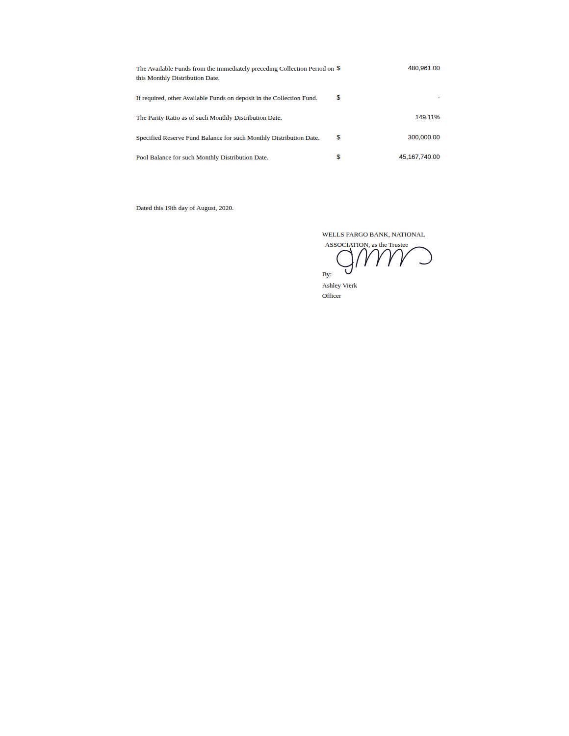| The Available Funds from the immediately preceding Collection Period on this Monthly Distribution Date. | $ | 480,961.00 |
| If required, other Available Funds on deposit in the Collection Fund. | $ | - |
| The Parity Ratio as of such Monthly Distribution Date. | | 149.11% |
| Specified Reserve Fund Balance for such Monthly Distribution Date. | $ | 300,000.00 |
| Pool Balance for such Monthly Distribution Date. | $ | 45,167,740.00 |
Dated this 19th day of August, 2020.
WELLS FARGO BANK, NATIONAL
ASSOCIATION, as the Trustee
By:
Ashley Vierk
Officer